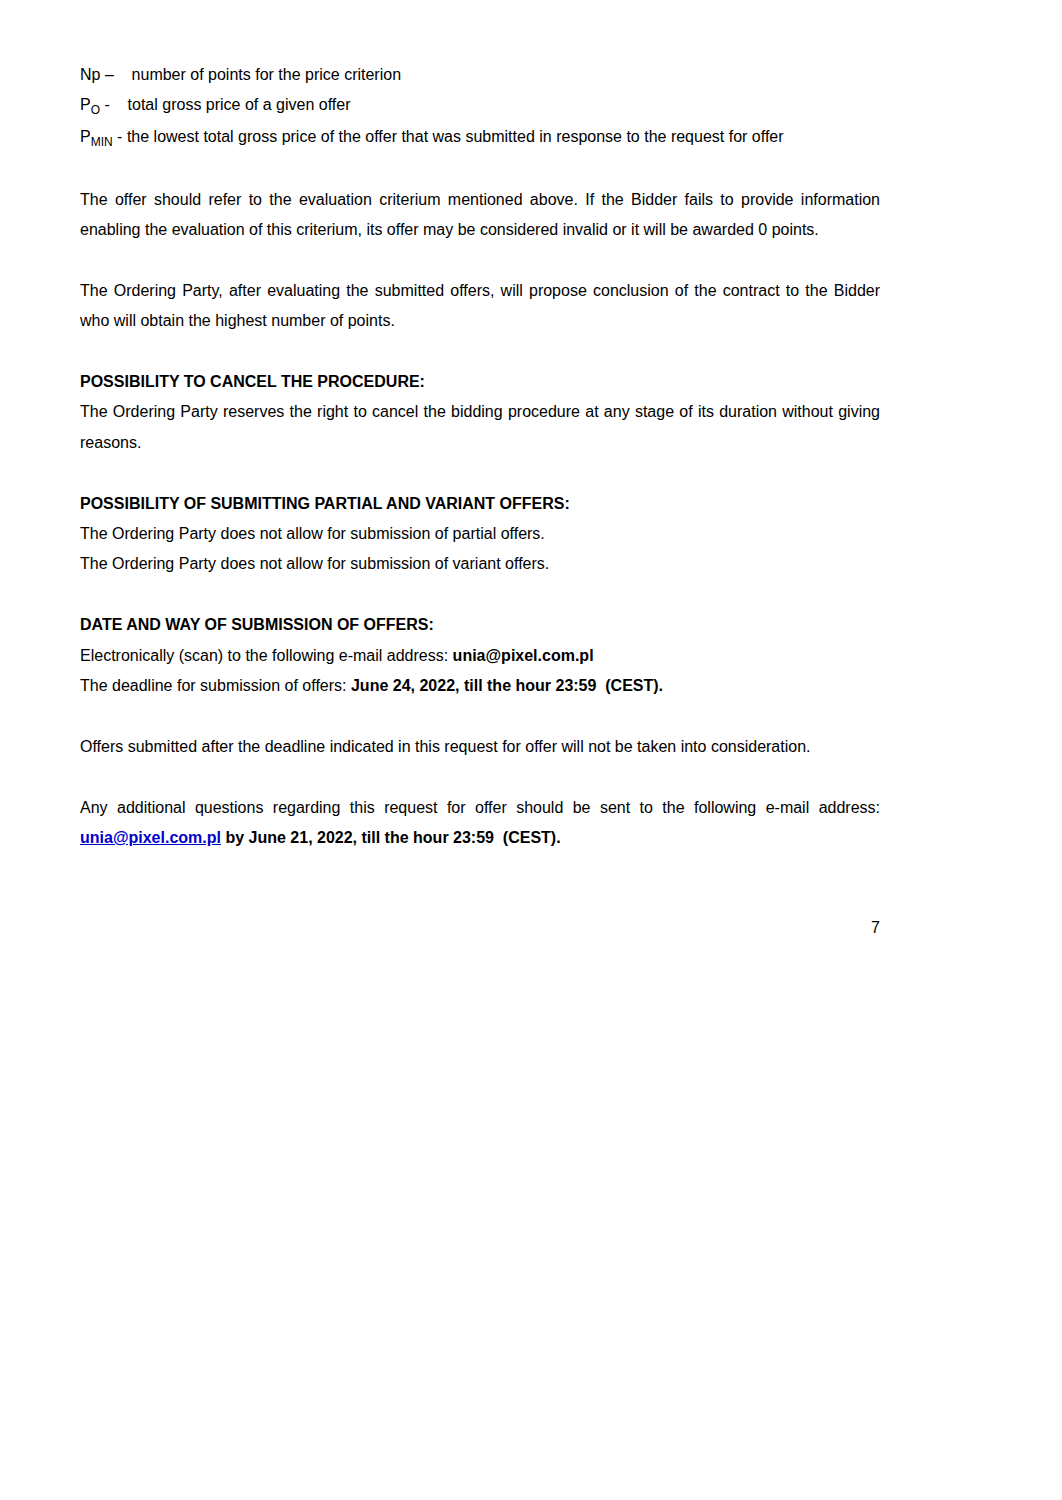Np – number of points for the price criterion
PO - total gross price of a given offer
PMIN - the lowest total gross price of the offer that was submitted in response to the request for offer
The offer should refer to the evaluation criterium mentioned above. If the Bidder fails to provide information enabling the evaluation of this criterium, its offer may be considered invalid or it will be awarded 0 points.
The Ordering Party, after evaluating the submitted offers, will propose conclusion of the contract to the Bidder who will obtain the highest number of points.
POSSIBILITY TO CANCEL THE PROCEDURE:
The Ordering Party reserves the right to cancel the bidding procedure at any stage of its duration without giving reasons.
POSSIBILITY OF SUBMITTING PARTIAL AND VARIANT OFFERS:
The Ordering Party does not allow for submission of partial offers.
The Ordering Party does not allow for submission of variant offers.
DATE AND WAY OF SUBMISSION OF OFFERS:
Electronically (scan) to the following e-mail address: unia@pixel.com.pl
The deadline for submission of offers: June 24, 2022, till the hour 23:59 (CEST).
Offers submitted after the deadline indicated in this request for offer will not be taken into consideration.
Any additional questions regarding this request for offer should be sent to the following e-mail address: unia@pixel.com.pl by June 21, 2022, till the hour 23:59 (CEST).
7